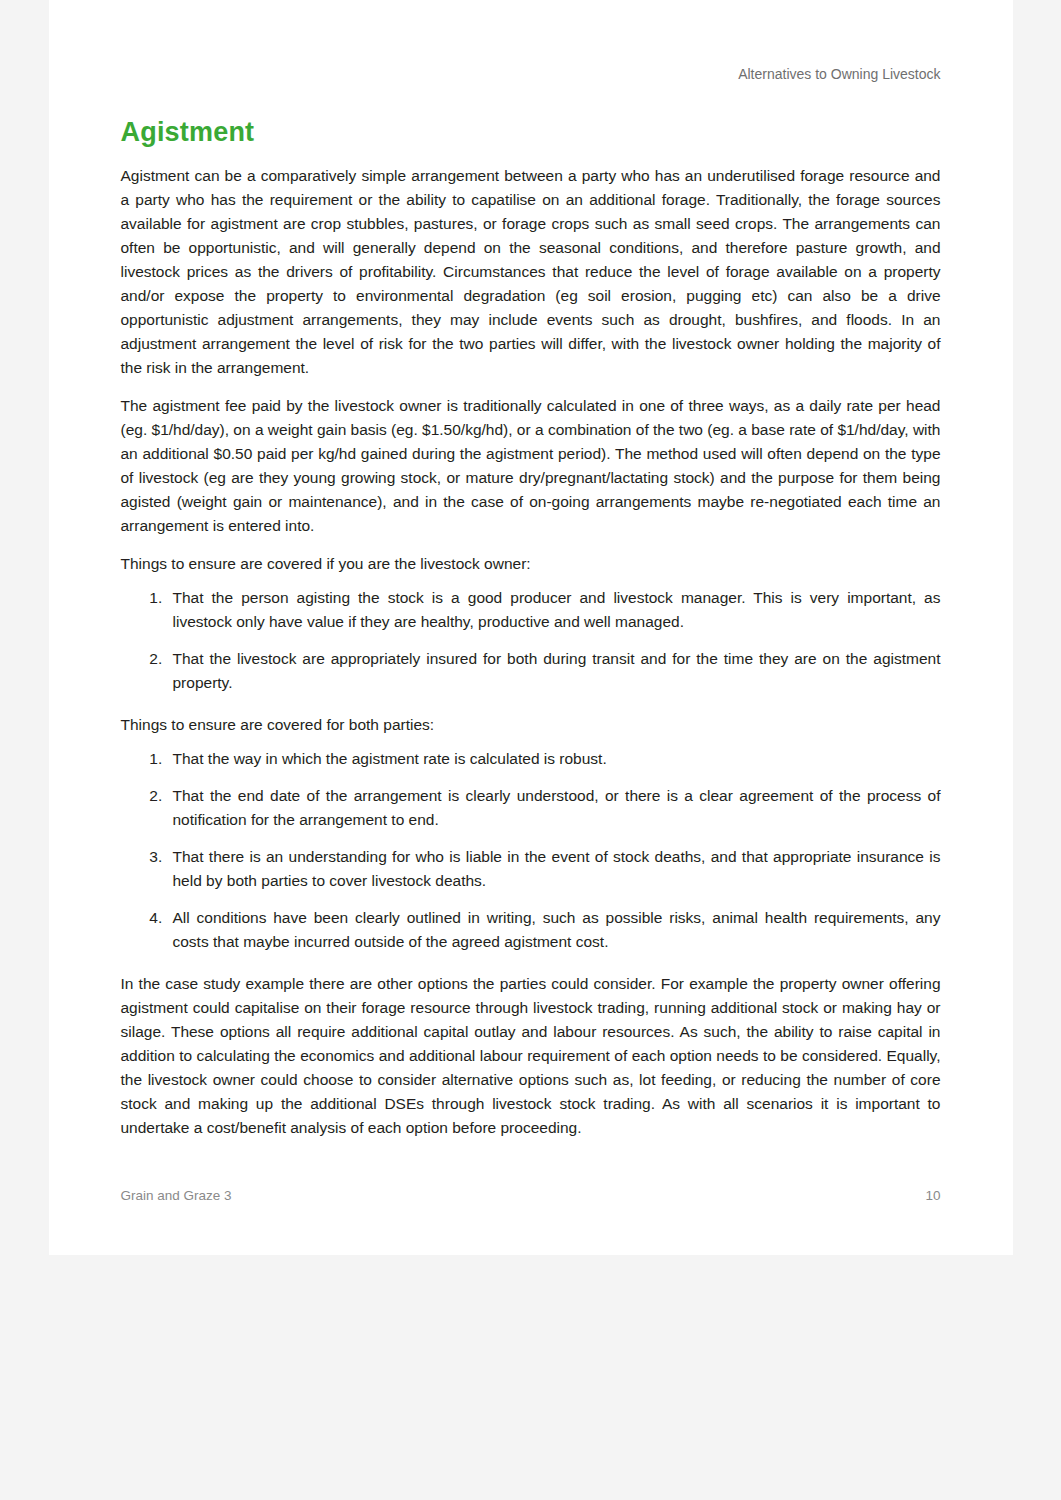Alternatives to Owning Livestock
Agistment
Agistment can be a comparatively simple arrangement between a party who has an underutilised forage resource and a party who has the requirement or the ability to capatilise on an additional forage. Traditionally, the forage sources available for agistment are crop stubbles, pastures, or forage crops such as small seed crops. The arrangements can often be opportunistic, and will generally depend on the seasonal conditions, and therefore pasture growth, and livestock prices as the drivers of profitability. Circumstances that reduce the level of forage available on a property and/or expose the property to environmental degradation (eg soil erosion, pugging etc) can also be a drive opportunistic adjustment arrangements, they may include events such as drought, bushfires, and floods. In an adjustment arrangement the level of risk for the two parties will differ, with the livestock owner holding the majority of the risk in the arrangement.
The agistment fee paid by the livestock owner is traditionally calculated in one of three ways, as a daily rate per head (eg. $1/hd/day), on a weight gain basis (eg. $1.50/kg/hd), or a combination of the two (eg. a base rate of $1/hd/day, with an additional $0.50 paid per kg/hd gained during the agistment period). The method used will often depend on the type of livestock (eg are they young growing stock, or mature dry/pregnant/lactating stock) and the purpose for them being agisted (weight gain or maintenance), and in the case of on-going arrangements maybe re-negotiated each time an arrangement is entered into.
Things to ensure are covered if you are the livestock owner:
That the person agisting the stock is a good producer and livestock manager. This is very important, as livestock only have value if they are healthy, productive and well managed.
That the livestock are appropriately insured for both during transit and for the time they are on the agistment property.
Things to ensure are covered for both parties:
That the way in which the agistment rate is calculated is robust.
That the end date of the arrangement is clearly understood, or there is a clear agreement of the process of notification for the arrangement to end.
That there is an understanding for who is liable in the event of stock deaths, and that appropriate insurance is held by both parties to cover livestock deaths.
All conditions have been clearly outlined in writing, such as possible risks, animal health requirements, any costs that maybe incurred outside of the agreed agistment cost.
In the case study example there are other options the parties could consider. For example the property owner offering agistment could capitalise on their forage resource through livestock trading, running additional stock or making hay or silage. These options all require additional capital outlay and labour resources. As such, the ability to raise capital in addition to calculating the economics and additional labour requirement of each option needs to be considered. Equally, the livestock owner could choose to consider alternative options such as, lot feeding, or reducing the number of core stock and making up the additional DSEs through livestock stock trading. As with all scenarios it is important to undertake a cost/benefit analysis of each option before proceeding.
Grain and Graze 3 10